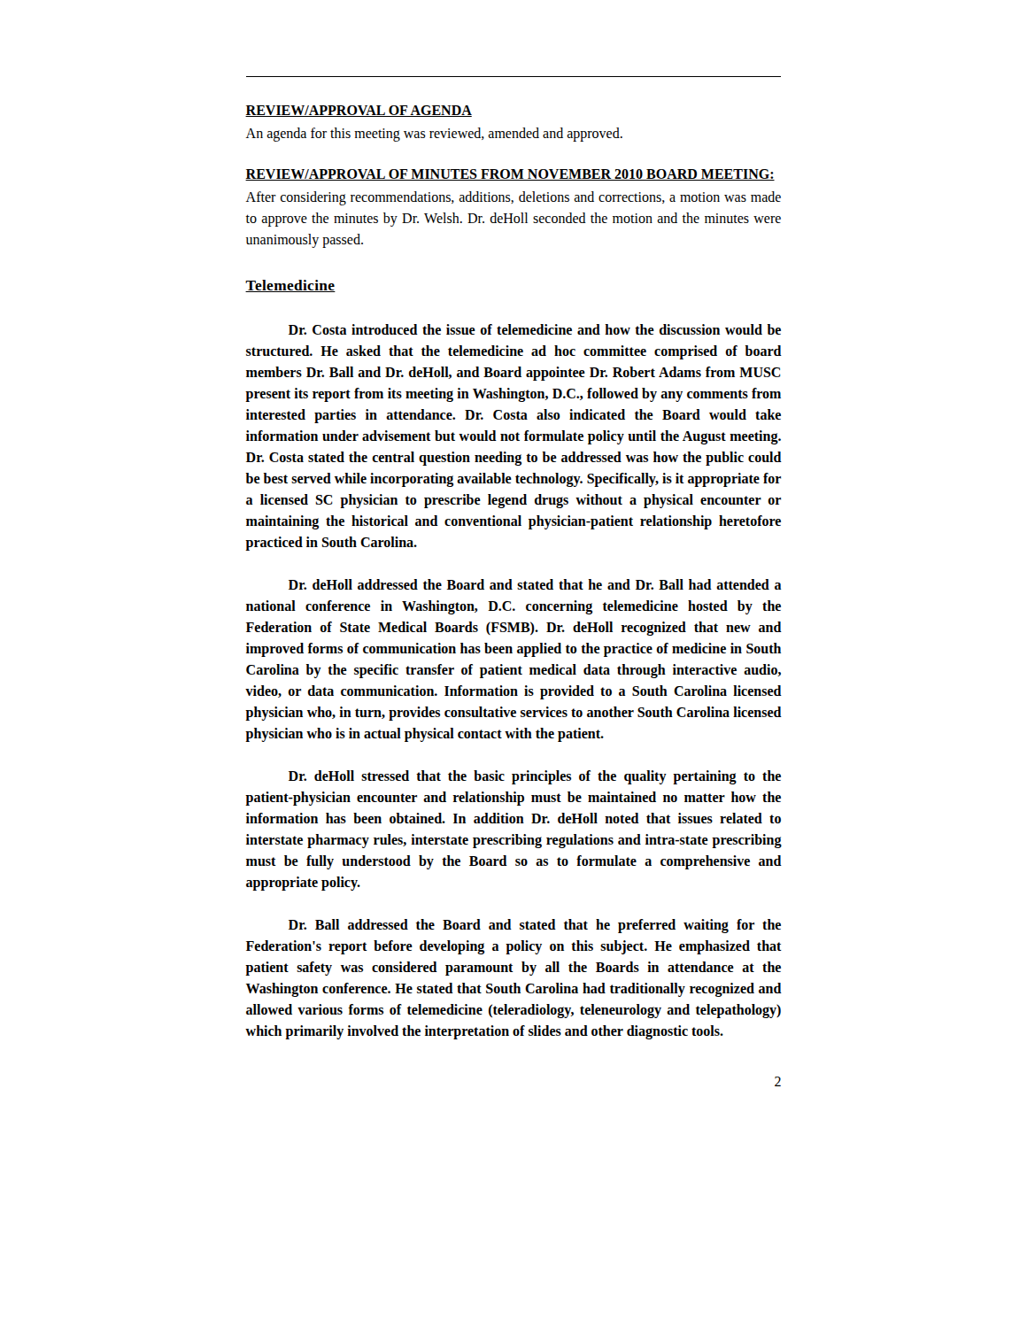Review/Approval of Agenda
An agenda for this meeting was reviewed, amended and approved.
Review/Approval of Minutes from November 2010 Board Meeting:
After considering recommendations, additions, deletions and corrections, a motion was made to approve the minutes by Dr. Welsh. Dr. deHoll seconded the motion and the minutes were unanimously passed.
Telemedicine
Dr. Costa introduced the issue of telemedicine and how the discussion would be structured. He asked that the telemedicine ad hoc committee comprised of board members Dr. Ball and Dr. deHoll, and Board appointee Dr. Robert Adams from MUSC present its report from its meeting in Washington, D.C., followed by any comments from interested parties in attendance. Dr. Costa also indicated the Board would take information under advisement but would not formulate policy until the August meeting. Dr. Costa stated the central question needing to be addressed was how the public could be best served while incorporating available technology. Specifically, is it appropriate for a licensed SC physician to prescribe legend drugs without a physical encounter or maintaining the historical and conventional physician-patient relationship heretofore practiced in South Carolina.
Dr. deHoll addressed the Board and stated that he and Dr. Ball had attended a national conference in Washington, D.C. concerning telemedicine hosted by the Federation of State Medical Boards (FSMB). Dr. deHoll recognized that new and improved forms of communication has been applied to the practice of medicine in South Carolina by the specific transfer of patient medical data through interactive audio, video, or data communication. Information is provided to a South Carolina licensed physician who, in turn, provides consultative services to another South Carolina licensed physician who is in actual physical contact with the patient.
Dr. deHoll stressed that the basic principles of the quality pertaining to the patient-physician encounter and relationship must be maintained no matter how the information has been obtained. In addition Dr. deHoll noted that issues related to interstate pharmacy rules, interstate prescribing regulations and intra-state prescribing must be fully understood by the Board so as to formulate a comprehensive and appropriate policy.
Dr. Ball addressed the Board and stated that he preferred waiting for the Federation's report before developing a policy on this subject. He emphasized that patient safety was considered paramount by all the Boards in attendance at the Washington conference. He stated that South Carolina had traditionally recognized and allowed various forms of telemedicine (teleradiology, teleneurology and telepathology) which primarily involved the interpretation of slides and other diagnostic tools.
2